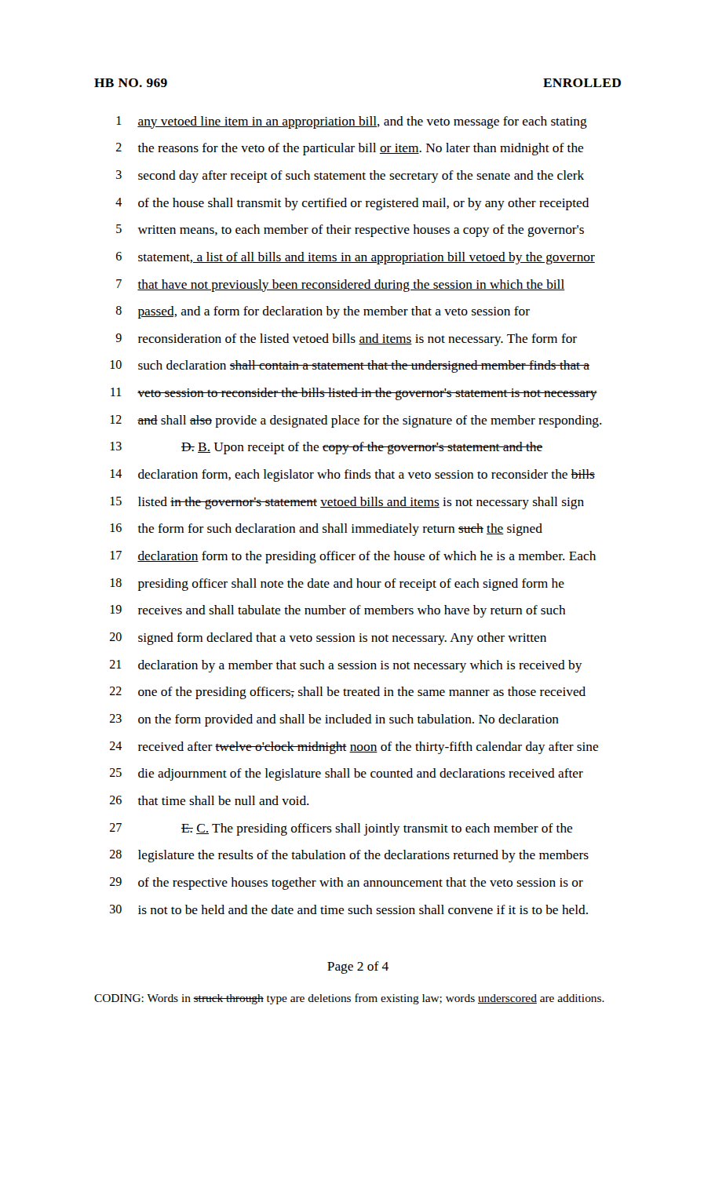HB NO. 969 ENROLLED
any vetoed line item in an appropriation bill, and the veto message for each stating
the reasons for the veto of the particular bill or item. No later than midnight of the
second day after receipt of such statement the secretary of the senate and the clerk
of the house shall transmit by certified or registered mail, or by any other receipted
written means, to each member of their respective houses a copy of the governor's
statement, a list of all bills and items in an appropriation bill vetoed by the governor
that have not previously been reconsidered during the session in which the bill
passed, and a form for declaration by the member that a veto session for
reconsideration of the listed vetoed bills and items is not necessary. The form for
such declaration shall contain a statement that the undersigned member finds that a
veto session to reconsider the bills listed in the governor's statement is not necessary
and shall also provide a designated place for the signature of the member responding.
D. B. Upon receipt of the copy of the governor's statement and the
declaration form, each legislator who finds that a veto session to reconsider the bills
listed in the governor's statement vetoed bills and items is not necessary shall sign
the form for such declaration and shall immediately return such the signed
declaration form to the presiding officer of the house of which he is a member. Each
presiding officer shall note the date and hour of receipt of each signed form he
receives and shall tabulate the number of members who have by return of such
signed form declared that a veto session is not necessary. Any other written
declaration by a member that such a session is not necessary which is received by
one of the presiding officers, shall be treated in the same manner as those received
on the form provided and shall be included in such tabulation. No declaration
received after twelve o'clock midnight noon of the thirty-fifth calendar day after sine
die adjournment of the legislature shall be counted and declarations received after
that time shall be null and void.
E. C. The presiding officers shall jointly transmit to each member of the
legislature the results of the tabulation of the declarations returned by the members
of the respective houses together with an announcement that the veto session is or
is not to be held and the date and time such session shall convene if it is to be held.
Page 2 of 4
CODING: Words in struck through type are deletions from existing law; words underscored are additions.